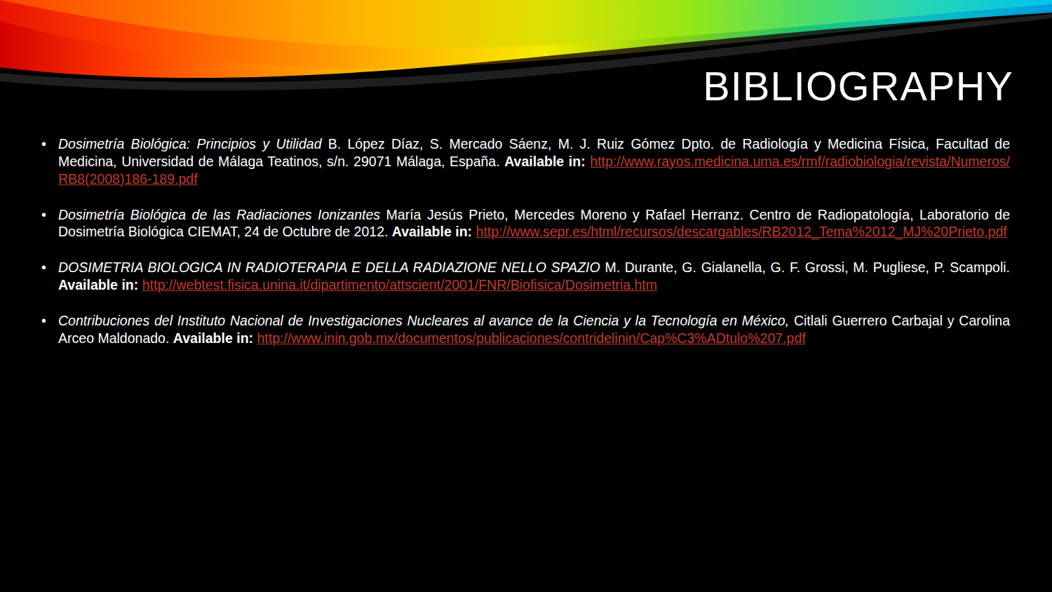BIBLIOGRAPHY
Dosimetría Biológica: Principios y Utilidad B. López Díaz, S. Mercado Sáenz, M. J. Ruiz Gómez Dpto. de Radiología y Medicina Física, Facultad de Medicina, Universidad de Málaga Teatinos, s/n. 29071 Málaga, España. Available in: http://www.rayos.medicina.uma.es/rmf/radiobiologia/revista/Numeros/RB8(2008)186-189.pdf
Dosimetría Biológica de las Radiaciones Ionizantes María Jesús Prieto, Mercedes Moreno y Rafael Herranz. Centro de Radiopatología, Laboratorio de Dosimetría Biológica CIEMAT, 24 de Octubre de 2012. Available in: http://www.sepr.es/html/recursos/descargables/RB2012_Tema%2012_MJ%20Prieto.pdf
DOSIMETRIA BIOLOGICA IN RADIOTERAPIA E DELLA RADIAZIONE NELLO SPAZIO M. Durante, G. Gialanella, G. F. Grossi, M. Pugliese, P. Scampoli. Available in: http://webtest.fisica.unina.it/dipartimento/attscient/2001/FNR/Biofisica/Dosimetria.htm
Contribuciones del Instituto Nacional de Investigaciones Nucleares al avance de la Ciencia y la Tecnología en México, Citlali Guerrero Carbajal y Carolina Arceo Maldonado. Available in: http://www.inin.gob.mx/documentos/publicaciones/contridelinin/Cap%C3%ADtulo%207.pdf